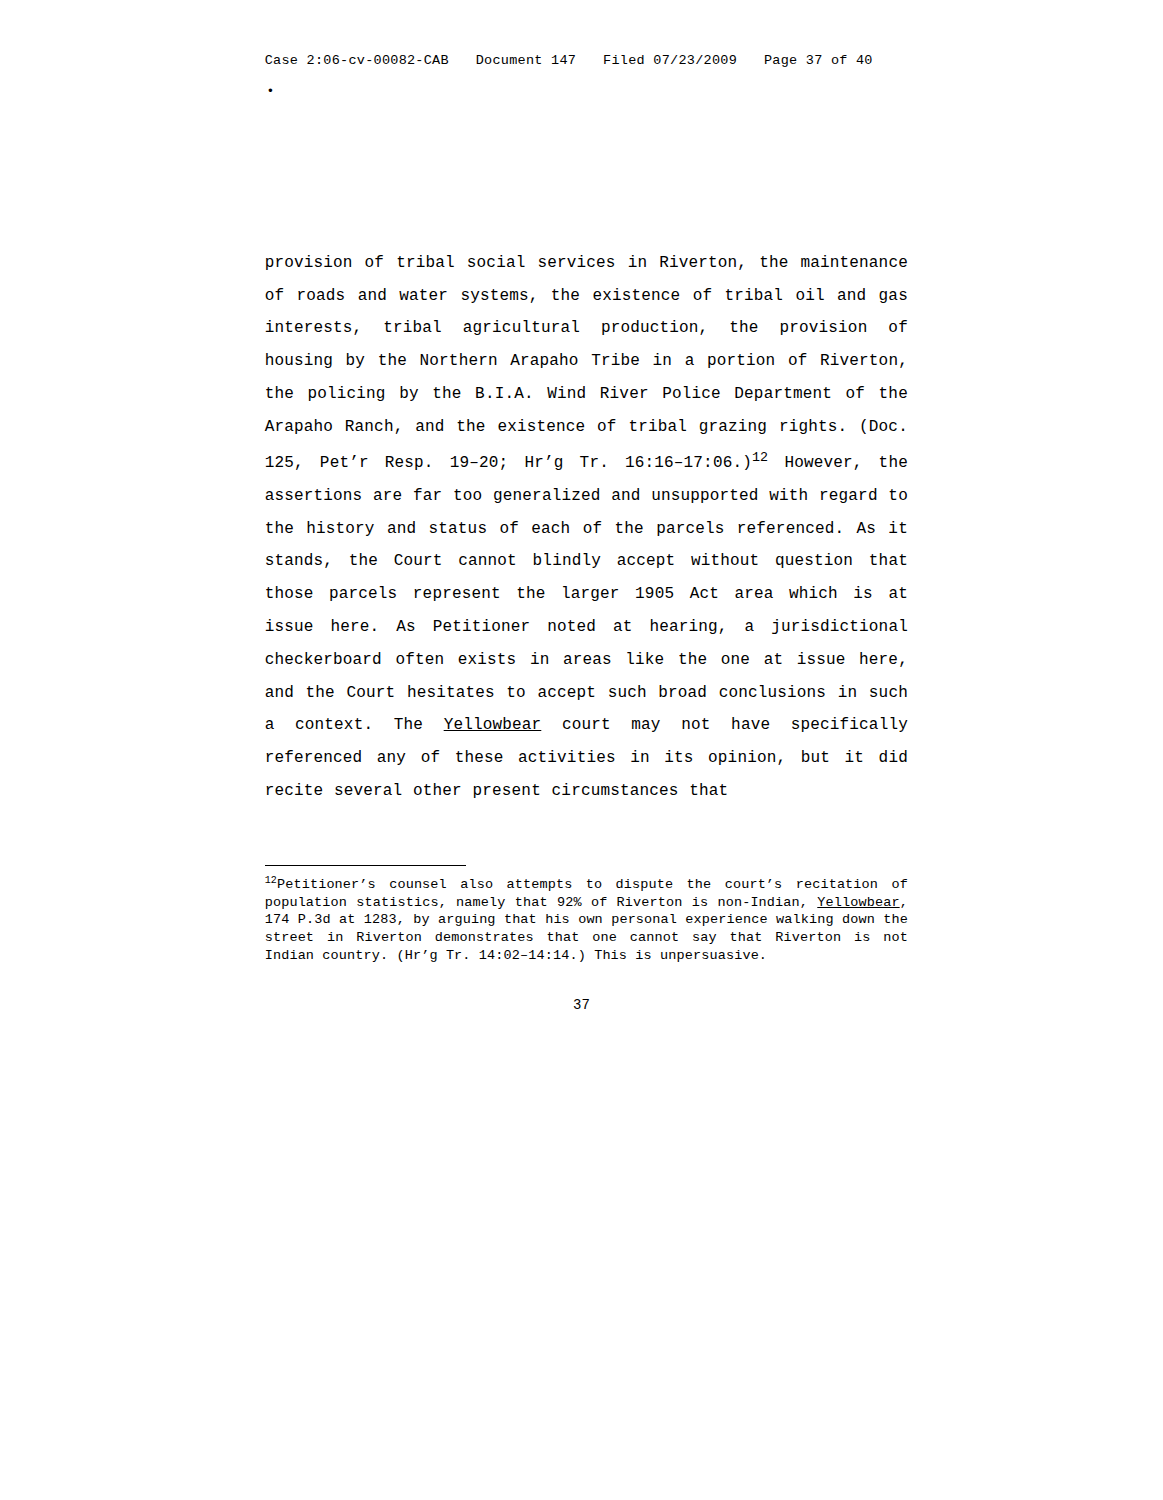Case 2:06-cv-00082-CAB Document 147 Filed 07/23/2009 Page 37 of 40
•
provision of tribal social services in Riverton, the maintenance of roads and water systems, the existence of tribal oil and gas interests, tribal agricultural production, the provision of housing by the Northern Arapaho Tribe in a portion of Riverton, the policing by the B.I.A. Wind River Police Department of the Arapaho Ranch, and the existence of tribal grazing rights. (Doc. 125, Pet’r Resp. 19–20; Hr’g Tr. 16:16–17:06.)12 However, the assertions are far too generalized and unsupported with regard to the history and status of each of the parcels referenced. As it stands, the Court cannot blindly accept without question that those parcels represent the larger 1905 Act area which is at issue here. As Petitioner noted at hearing, a jurisdictional checkerboard often exists in areas like the one at issue here, and the Court hesitates to accept such broad conclusions in such a context. The Yellowbear court may not have specifically referenced any of these activities in its opinion, but it did recite several other present circumstances that
12Petitioner’s counsel also attempts to dispute the court’s recitation of population statistics, namely that 92% of Riverton is non-Indian, Yellowbear, 174 P.3d at 1283, by arguing that his own personal experience walking down the street in Riverton demonstrates that one cannot say that Riverton is not Indian country. (Hr’g Tr. 14:02–14:14.) This is unpersuasive.
37